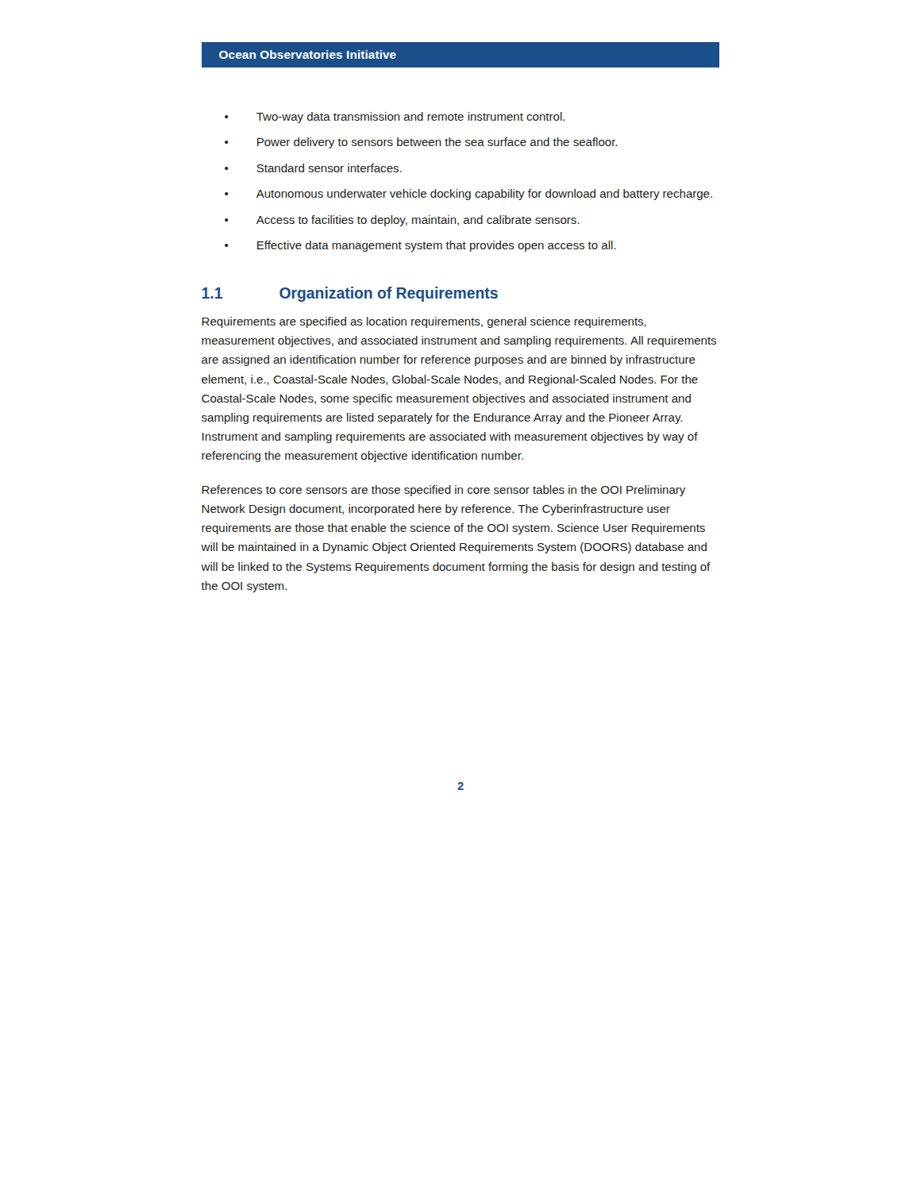Ocean Observatories Initiative
Two-way data transmission and remote instrument control.
Power delivery to sensors between the sea surface and the seafloor.
Standard sensor interfaces.
Autonomous underwater vehicle docking capability for download and battery recharge.
Access to facilities to deploy, maintain, and calibrate sensors.
Effective data management system that provides open access to all.
1.1 Organization of Requirements
Requirements are specified as location requirements, general science requirements, measurement objectives, and associated instrument and sampling requirements. All requirements are assigned an identification number for reference purposes and are binned by infrastructure element, i.e., Coastal-Scale Nodes, Global-Scale Nodes, and Regional-Scaled Nodes. For the Coastal-Scale Nodes, some specific measurement objectives and associated instrument and sampling requirements are listed separately for the Endurance Array and the Pioneer Array. Instrument and sampling requirements are associated with measurement objectives by way of referencing the measurement objective identification number.
References to core sensors are those specified in core sensor tables in the OOI Preliminary Network Design document, incorporated here by reference. The Cyberinfrastructure user requirements are those that enable the science of the OOI system. Science User Requirements will be maintained in a Dynamic Object Oriented Requirements System (DOORS) database and will be linked to the Systems Requirements document forming the basis for design and testing of the OOI system.
2